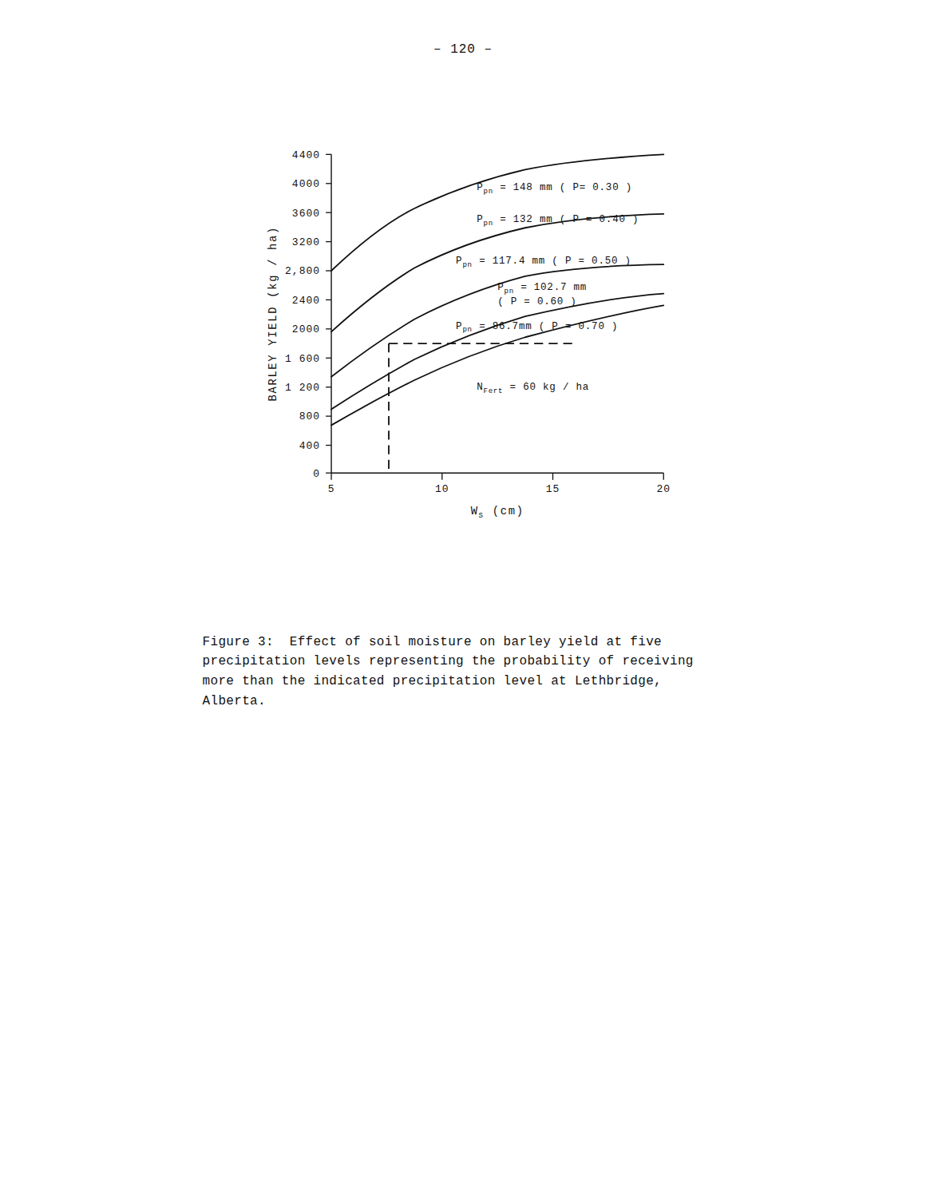– 120 –
4400 4000 3600 3200 2,800 2400 2000 1 600 1 200 800 400 0 5 10 15 20 BARLEY YIELD (kg / ha) WS (cm) Ppn = 148 mm ( P= 0.30 ) Ppn = 132 mm ( P = 0.40 ) Ppn = 117.4 mm ( P = 0.50 ) Ppn = 102.7 mm ( P = 0.60 ) Ppn = 86.7mm ( P = 0.70 ) NFert = 60 kg / ha
Figure 3: Effect of soil moisture on barley yield at five precipitation levels representing the probability of receiving more than the indicated precipitation level at Lethbridge, Alberta.